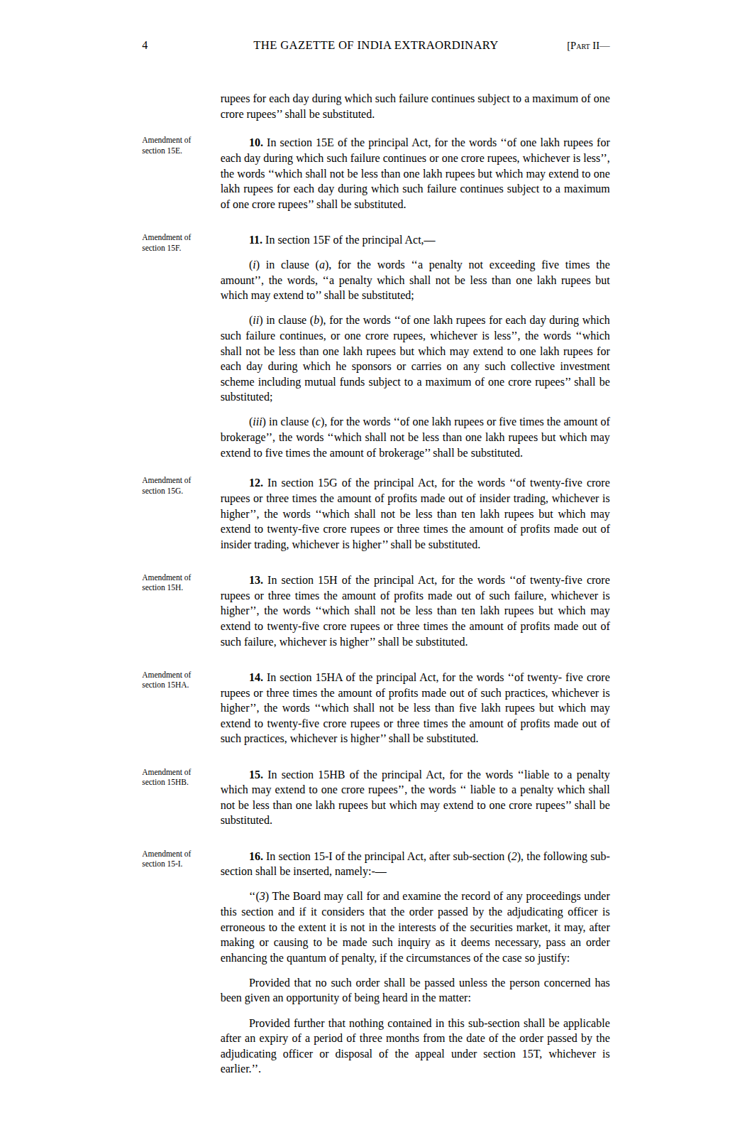4
THE GAZETTE OF INDIA EXTRAORDINARY
[Part II—
rupees for each day during which such failure continues subject to a maximum of one crore rupees’’ shall be substituted.
Amendment of section 15E.
10. In section 15E of the principal Act, for the words ‘‘of one lakh rupees for each day during which such failure continues or one crore rupees, whichever is less’’, the words ‘‘which shall not be less than one lakh rupees but which may extend to one lakh rupees for each day during which such failure continues subject to a maximum of one crore rupees’’ shall be substituted.
Amendment of section 15F.
11. In section 15F of the principal Act,—
(i) in clause (a), for the words ‘‘a penalty not exceeding five times the amount’’, the words, ‘‘a penalty which shall not be less than one lakh rupees but which may extend to’’ shall be substituted;
(ii) in clause (b), for the words ‘‘of one lakh rupees for each day during which such failure continues, or one crore rupees, whichever is less’’, the words ‘‘which shall not be less than one lakh rupees but which may extend to one lakh rupees for each day during which he sponsors or carries on any such collective investment scheme including mutual funds subject to a maximum of one crore rupees’’ shall be substituted;
(iii) in clause (c), for the words ‘‘of one lakh rupees or five times the amount of brokerage’’, the words ‘‘which shall not be less than one lakh rupees but which may extend to five times the amount of brokerage’’ shall be substituted.
Amendment of section 15G.
12. In section 15G of the principal Act, for the words ‘‘of twenty-five crore rupees or three times the amount of profits made out of insider trading, whichever is higher’’, the words ‘‘which shall not be less than ten lakh rupees but which may extend to twenty-five crore rupees or three times the amount of profits made out of insider trading, whichever is higher’’ shall be substituted.
Amendment of section 15H.
13. In section 15H of the principal Act, for the words ‘‘of twenty-five crore rupees or three times the amount of profits made out of such failure, whichever is higher’’, the words ‘‘which shall not be less than ten lakh rupees but which may extend to twenty-five crore rupees or three times the amount of profits made out of such failure, whichever is higher’’ shall be substituted.
Amendment of section 15HA.
14. In section 15HA of the principal Act, for the words ‘‘of twenty- five crore rupees or three times the amount of profits made out of such practices, whichever is higher’’, the words ‘‘which shall not be less than five lakh rupees but which may extend to twenty-five crore rupees or three times the amount of profits made out of such practices, whichever is higher’’ shall be substituted.
Amendment of section 15HB.
15. In section 15HB of the principal Act, for the words ‘‘liable to a penalty which may extend to one crore rupees’’, the words ‘‘ liable to a penalty which shall not be less than one lakh rupees but which may extend to one crore rupees’’ shall be substituted.
Amendment of section 15-I.
16. In section 15-I of the principal Act, after sub-section (2), the following sub-section shall be inserted, namely:-—
‘‘(3) The Board may call for and examine the record of any proceedings under this section and if it considers that the order passed by the adjudicating officer is erroneous to the extent it is not in the interests of the securities market, it may, after making or causing to be made such inquiry as it deems necessary, pass an order enhancing the quantum of penalty, if the circumstances of the case so justify:
Provided that no such order shall be passed unless the person concerned has been given an opportunity of being heard in the matter:
Provided further that nothing contained in this sub-section shall be applicable after an expiry of a period of three months from the date of the order passed by the adjudicating officer or disposal of the appeal under section 15T, whichever is earlier.’’.